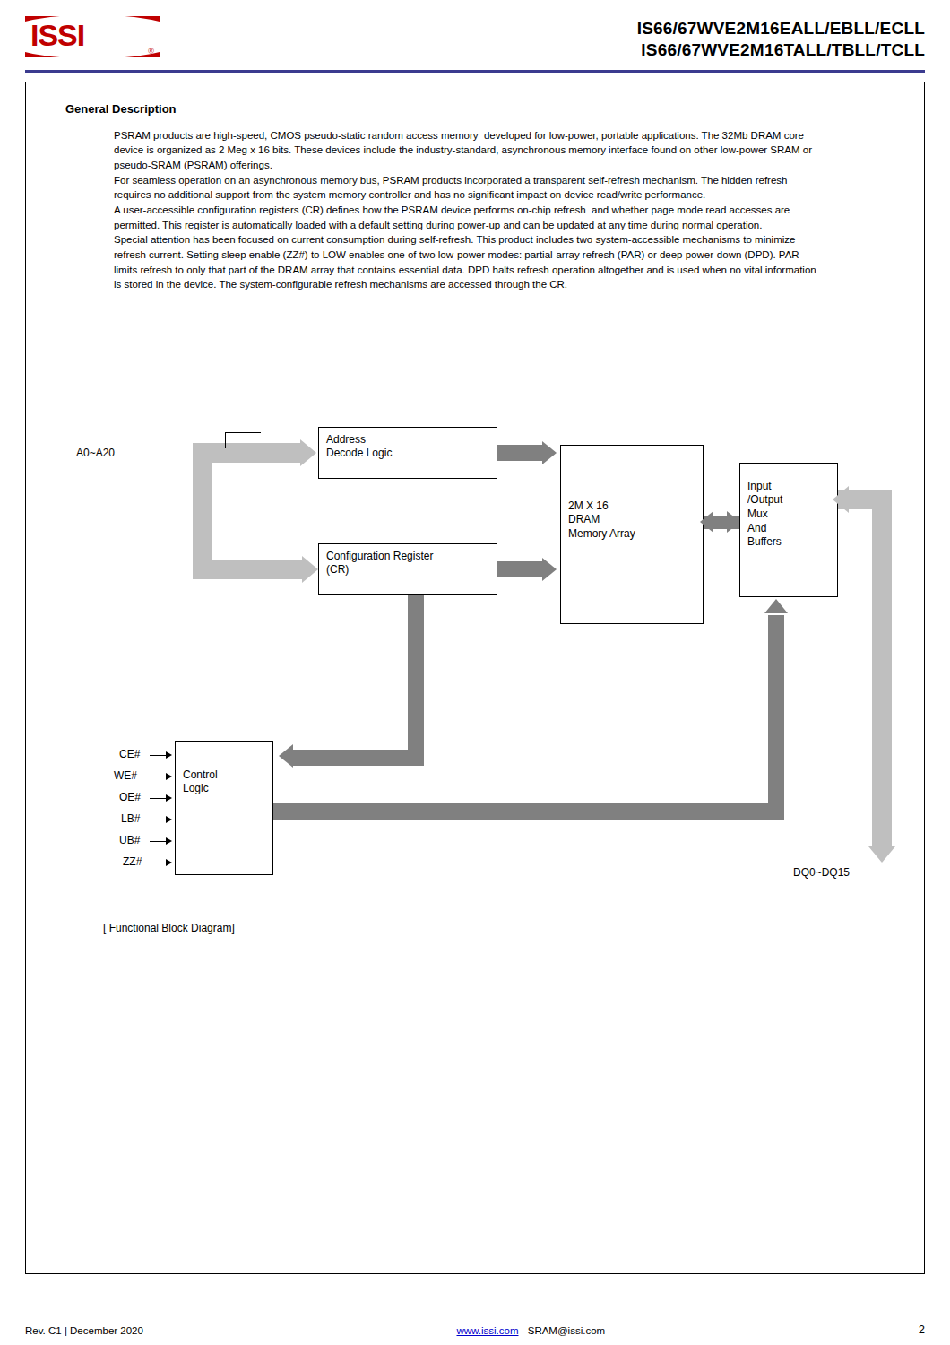ISSI ®
IS66/67WVE2M16EALL/EBLL/ECLL
IS66/67WVE2M16TALL/TBLL/TCLL
General Description
PSRAM products are high-speed, CMOS pseudo-static random access memory developed for low-power, portable applications. The 32Mb DRAM core device is organized as 2 Meg x 16 bits. These devices include the industry-standard, asynchronous memory interface found on other low-power SRAM or pseudo-SRAM (PSRAM) offerings.
For seamless operation on an asynchronous memory bus, PSRAM products incorporated a transparent self-refresh mechanism. The hidden refresh requires no additional support from the system memory controller and has no significant impact on device read/write performance.
A user-accessible configuration registers (CR) defines how the PSRAM device performs on-chip refresh and whether page mode read accesses are permitted. This register is automatically loaded with a default setting during power-up and can be updated at any time during normal operation.
Special attention has been focused on current consumption during self-refresh. This product includes two system-accessible mechanisms to minimize refresh current. Setting sleep enable (ZZ#) to LOW enables one of two low-power modes: partial-array refresh (PAR) or deep power-down (DPD). PAR limits refresh to only that part of the DRAM array that contains essential data. DPD halts refresh operation altogether and is used when no vital information is stored in the device. The system-configurable refresh mechanisms are accessed through the CR.
A0~A20
Address
Decode Logic
Configuration Register
(CR)
2M X 16
DRAM
Memory Array
Input
/Output
Mux
And
Buffers
DQ0~DQ15
Control
Logic
CE#
WE#
OE#
LB#
UB#
ZZ#
[ Functional Block Diagram]
Rev. C1 | December 2020
www.issi.com - SRAM@issi.com
2